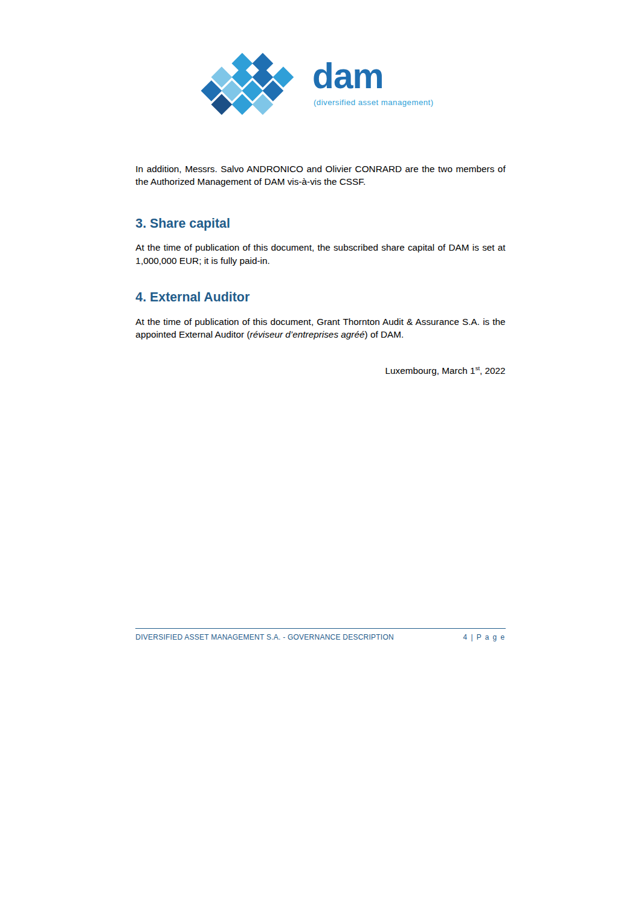dam (diversified asset management)
In addition, Messrs. Salvo ANDRONICO and Olivier CONRARD are the two members of the Authorized Management of DAM vis-à-vis the CSSF.
3. Share capital
At the time of publication of this document, the subscribed share capital of DAM is set at 1,000,000 EUR; it is fully paid-in.
4. External Auditor
At the time of publication of this document, Grant Thornton Audit & Assurance S.A. is the appointed External Auditor (réviseur d’entreprises agréé) of DAM.
Luxembourg, March 1st, 2022
Diversified Asset Management S.A. - Governance Description 4 | P a g e